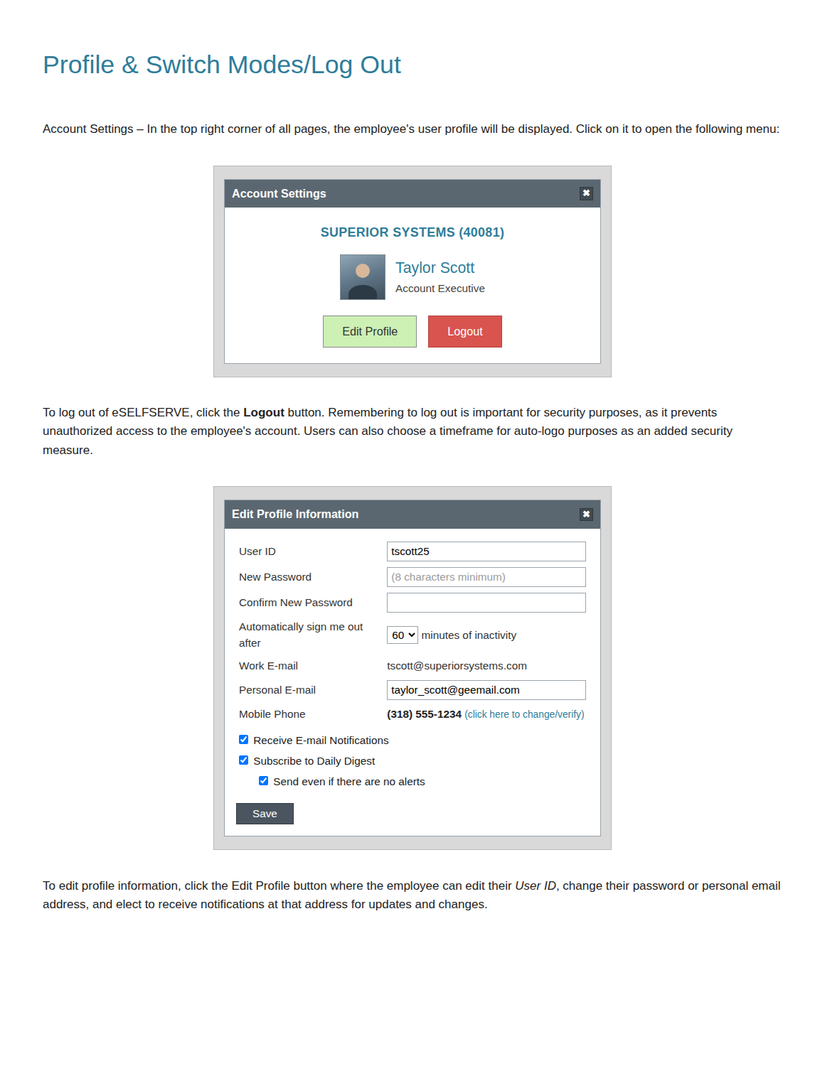Profile & Switch Modes/Log Out
Account Settings – In the top right corner of all pages, the employee's user profile will be displayed. Click on it to open the following menu:
Account Settings ✖
SUPERIOR SYSTEMS (40081)
Taylor Scott
Account Executive
Edit Profile Logout
To log out of eSELFSERVE, click the Logout button. Remembering to log out is important for security purposes, as it prevents unauthorized access to the employee's account. Users can also choose a timeframe for auto-logo purposes as an added security measure.
Edit Profile Information ✖
| User ID | |
| New Password | |
| Confirm New Password | |
| Automatically sign me out after | 60 minutes of inactivity |
| Work E-mail | tscott@superiorsystems.com |
| Personal E-mail | |
| Mobile Phone | (318) 555-1234 (click here to change/verify) |
Receive E-mail Notifications Subscribe to Daily Digest Send even if there are no alerts
Save
To edit profile information, click the Edit Profile button where the employee can edit their User ID, change their password or personal email address, and elect to receive notifications at that address for updates and changes.